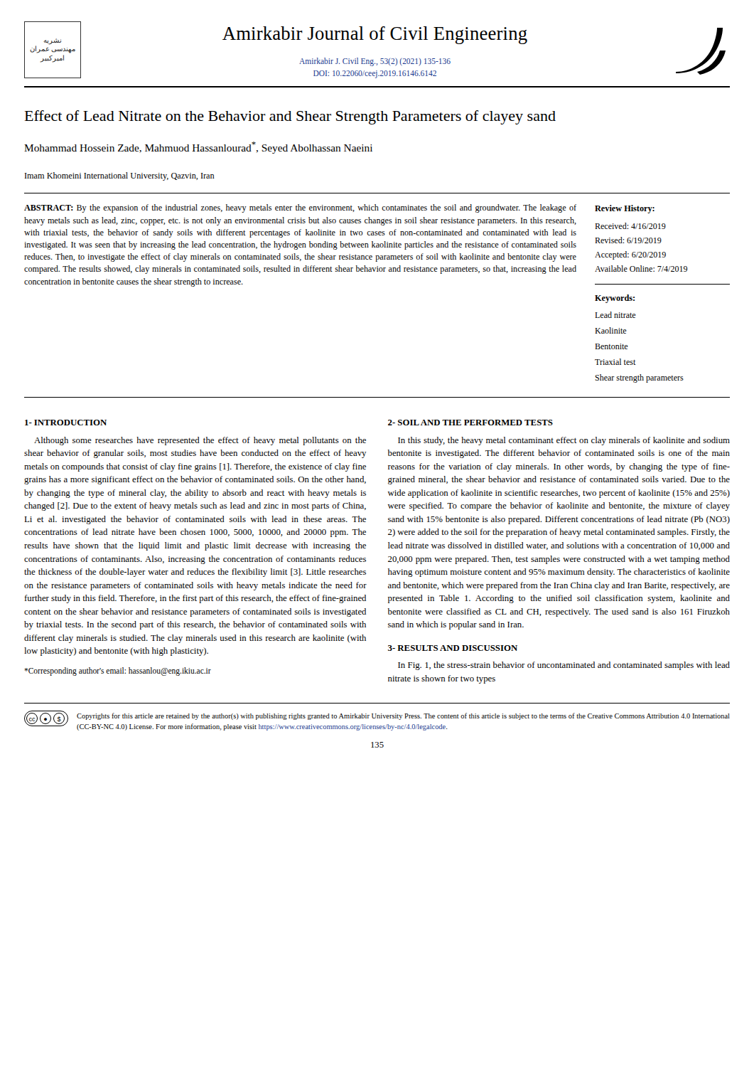نشریه
مهندسی عمران
امیرکبیر
Amirkabir Journal of Civil Engineering
Amirkabir J. Civil Eng., 53(2) (2021) 135-136
DOI: 10.22060/ceej.2019.16146.6142
Effect of Lead Nitrate on the Behavior and Shear Strength Parameters of clayey sand
Mohammad Hossein Zade, Mahmuod Hassanlourad*, Seyed Abolhassan Naeini
Imam Khomeini International University, Qazvin, Iran
ABSTRACT: By the expansion of the industrial zones, heavy metals enter the environment, which contaminates the soil and groundwater. The leakage of heavy metals such as lead, zinc, copper, etc. is not only an environmental crisis but also causes changes in soil shear resistance parameters. In this research, with triaxial tests, the behavior of sandy soils with different percentages of kaolinite in two cases of non-contaminated and contaminated with lead is investigated. It was seen that by increasing the lead concentration, the hydrogen bonding between kaolinite particles and the resistance of contaminated soils reduces. Then, to investigate the effect of clay minerals on contaminated soils, the shear resistance parameters of soil with kaolinite and bentonite clay were compared. The results showed, clay minerals in contaminated soils, resulted in different shear behavior and resistance parameters, so that, increasing the lead concentration in bentonite causes the shear strength to increase.
Review History:
Received: 4/16/2019
Revised: 6/19/2019
Accepted: 6/20/2019
Available Online: 7/4/2019
Keywords:
Lead nitrate
Kaolinite
Bentonite
Triaxial test
Shear strength parameters
1- Introduction
Although some researches have represented the effect of heavy metal pollutants on the shear behavior of granular soils, most studies have been conducted on the effect of heavy metals on compounds that consist of clay fine grains [1]. Therefore, the existence of clay fine grains has a more significant effect on the behavior of contaminated soils. On the other hand, by changing the type of mineral clay, the ability to absorb and react with heavy metals is changed [2]. Due to the extent of heavy metals such as lead and zinc in most parts of China, Li et al. investigated the behavior of contaminated soils with lead in these areas. The concentrations of lead nitrate have been chosen 1000, 5000, 10000, and 20000 ppm. The results have shown that the liquid limit and plastic limit decrease with increasing the concentrations of contaminants. Also, increasing the concentration of contaminants reduces the thickness of the double-layer water and reduces the flexibility limit [3]. Little researches on the resistance parameters of contaminated soils with heavy metals indicate the need for further study in this field. Therefore, in the first part of this research, the effect of fine-grained content on the shear behavior and resistance parameters of contaminated soils is investigated by triaxial tests. In the second part of this research, the behavior of contaminated soils with different clay minerals is studied. The clay minerals used in this research are kaolinite (with low plasticity) and bentonite (with high plasticity).
*Corresponding author's email: hassanlou@eng.ikiu.ac.ir
2- Soil and the performed tests
In this study, the heavy metal contaminant effect on clay minerals of kaolinite and sodium bentonite is investigated. The different behavior of contaminated soils is one of the main reasons for the variation of clay minerals. In other words, by changing the type of fine-grained mineral, the shear behavior and resistance of contaminated soils varied. Due to the wide application of kaolinite in scientific researches, two percent of kaolinite (15% and 25%) were specified. To compare the behavior of kaolinite and bentonite, the mixture of clayey sand with 15% bentonite is also prepared. Different concentrations of lead nitrate (Pb (NO3) 2) were added to the soil for the preparation of heavy metal contaminated samples. Firstly, the lead nitrate was dissolved in distilled water, and solutions with a concentration of 10,000 and 20,000 ppm were prepared. Then, test samples were constructed with a wet tamping method having optimum moisture content and 95% maximum density. The characteristics of kaolinite and bentonite, which were prepared from the Iran China clay and Iran Barite, respectively, are presented in Table 1. According to the unified soil classification system, kaolinite and bentonite were classified as CL and CH, respectively. The used sand is also 161 Firuzkoh sand in which is popular sand in Iran.
3- Results and discussion
In Fig. 1, the stress-strain behavior of uncontaminated and contaminated samples with lead nitrate is shown for two types
cc ● $
Copyrights for this article are retained by the author(s) with publishing rights granted to Amirkabir University Press. The content of this article is subject to the terms of the Creative Commons Attribution 4.0 International (CC-BY-NC 4.0) License. For more information, please visit https://www.creativecommons.org/licenses/by-nc/4.0/legalcode.
135